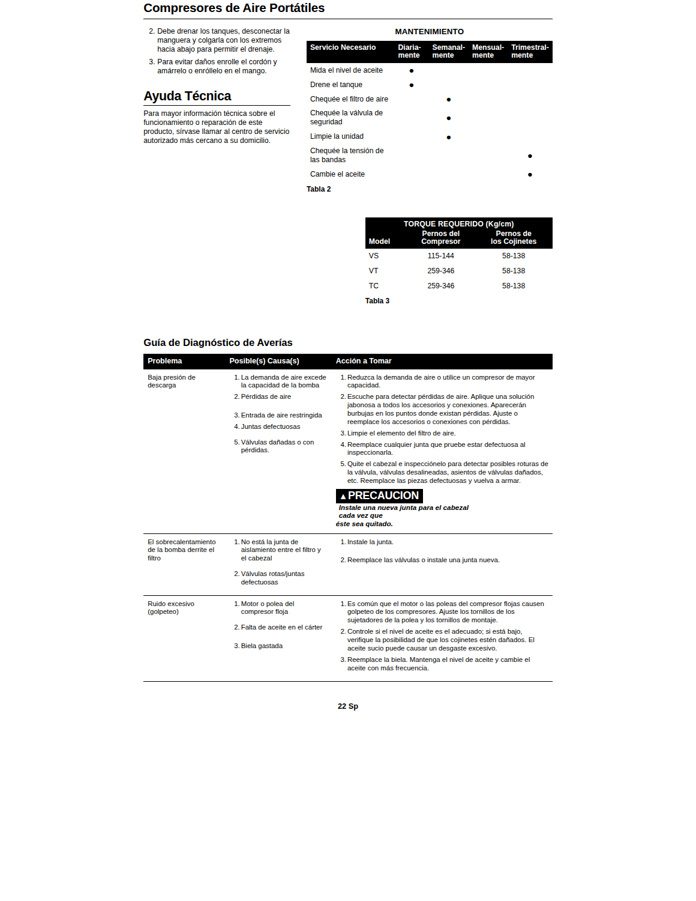Compresores de Aire Portátiles
2. Debe drenar los tanques, desconectar la manguera y colgarla con los extremos hacia abajo para permitir el drenaje.
3. Para evitar daños enrolle el cordón y amárrelo o enróllelo en el mango.
Ayuda Técnica
Para mayor información técnica sobre el funcionamiento o reparación de este producto, sírvase llamar al centro de servicio autorizado más cercano a su domicilio.
MANTENIMIENTO
| Servicio Necesario | Diaria- mente | Semanal- mente | Mensual- mente | Trimestral- mente |
| --- | --- | --- | --- | --- |
| Mida el nivel de aceite | ● | | | |
| Drene el tanque | ● | | | |
| Chequée el filtro de aire | | ● | | |
| Chequée la válvula de seguridad | | ● | | |
| Limpie la unidad | | ● | | |
| Chequée la tensión de las bandas | | | | ● |
| Cambie el aceite | | | | ● |
Tabla 2
| TORQUE REQUERIDO (Kg/cm) |
| --- |
| Model | Pernos del Compresor | Pernos de los Cojinetes |
| VS | 115-144 | 58-138 |
| VT | 259-346 | 58-138 |
| TC | 259-346 | 58-138 |
Tabla 3
Guía de Diagnóstico de Averías
| Problema | Posible(s) Causa(s) | Acción a Tomar |
| --- | --- | --- |
| Baja presión de descarga | 1. La demanda de aire excede la capacidad de la bomba 2. Pérdidas de aire 3. Entrada de aire restringida 4. Juntas defectuosas 5. Válvulas dañadas o con pérdidas. | 1. Reduzca la demanda de aire o utilice un compresor de mayor capacidad. 2. Escuche para detectar pérdidas de aire. Aplique una solución jabonosa a todos los accesorios y conexiones. Aparecerán burbujas en los puntos donde existan pérdidas. Ajuste o reemplace los accesorios o conexiones con pérdidas. 3. Limpie el elemento del filtro de aire. 4. Reemplace cualquier junta que pruebe estar defectuosa al inspeccionarla. 5. Quite el cabezal e inspecciónelo para detectar posibles roturas de la válvula, válvulas desalineadas, asientos de válvulas dañados, etc. Reemplace las piezas defectuosas y vuelva a armar. ▲ PRECAUCION Instale una nueva junta para el cabezal cada vez que éste sea quitado. |
| El sobrecalentamiento de la bomba derrite el filtro | 1. No está la junta de aislamiento entre el filtro y el cabezal 2. Válvulas rotas/juntas defectuosas | 1. Instale la junta. 2. Reemplace las válvulas o instale una junta nueva. |
| Ruido excesivo (golpeteo) | 1. Motor o polea del compresor floja 2. Falta de aceite en el cárter 3. Biela gastada | 1. Es común que el motor o las poleas del compresor flojas causen golpeteo de los compresores. Ajuste los tornillos de los sujetadores de la polea y los tornillos de montaje. 2. Controle si el nivel de aceite es el adecuado; si está bajo, verifique la posibilidad de que los cojinetes estén dañados. El aceite sucio puede causar un desgaste excesivo. 3. Reemplace la biela. Mantenga el nivel de aceite y cambie el aceite con más frecuencia. |
22 Sp